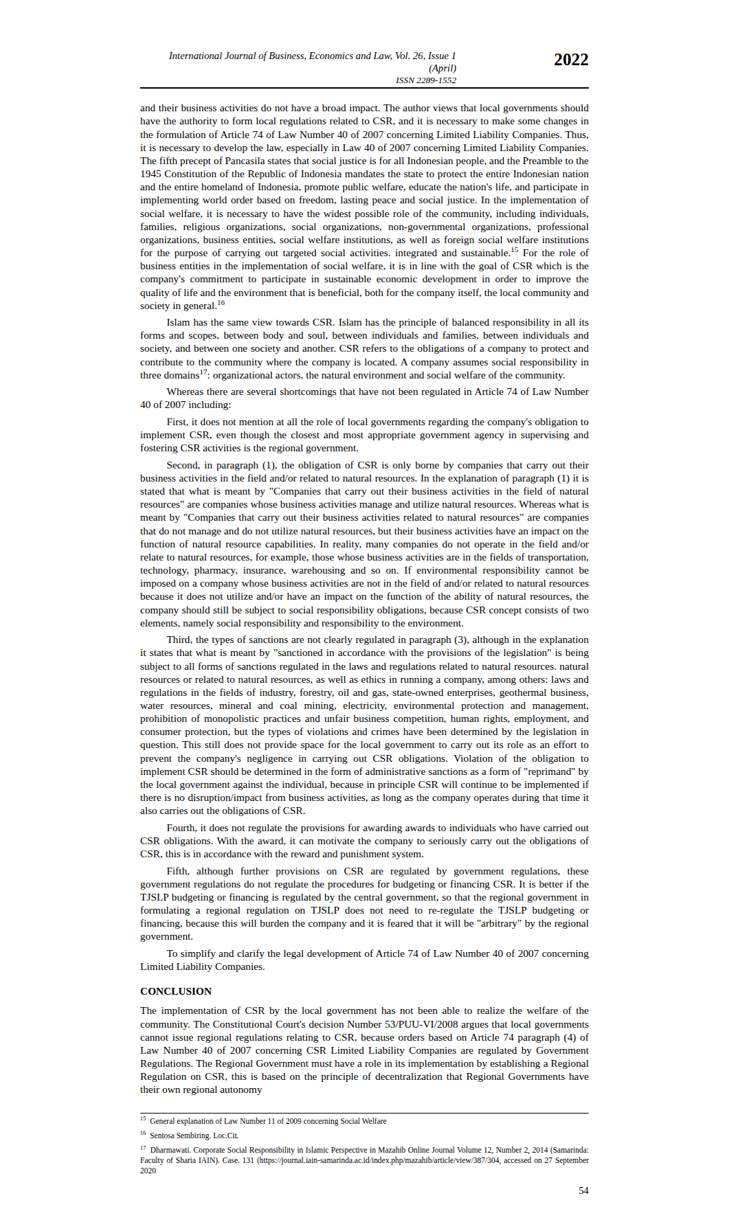International Journal of Business, Economics and Law, Vol. 26, Issue 1 (April)
ISSN 2289-1552
2022
and their business activities do not have a broad impact. The author views that local governments should have the authority to form local regulations related to CSR, and it is necessary to make some changes in the formulation of Article 74 of Law Number 40 of 2007 concerning Limited Liability Companies. Thus, it is necessary to develop the law, especially in Law 40 of 2007 concerning Limited Liability Companies. The fifth precept of Pancasila states that social justice is for all Indonesian people, and the Preamble to the 1945 Constitution of the Republic of Indonesia mandates the state to protect the entire Indonesian nation and the entire homeland of Indonesia, promote public welfare, educate the nation's life, and participate in implementing world order based on freedom, lasting peace and social justice. In the implementation of social welfare, it is necessary to have the widest possible role of the community, including individuals, families, religious organizations, social organizations, non-governmental organizations, professional organizations, business entities, social welfare institutions, as well as foreign social welfare institutions for the purpose of carrying out targeted social activities. integrated and sustainable.15 For the role of business entities in the implementation of social welfare, it is in line with the goal of CSR which is the company's commitment to participate in sustainable economic development in order to improve the quality of life and the environment that is beneficial, both for the company itself, the local community and society in general.16
Islam has the same view towards CSR. Islam has the principle of balanced responsibility in all its forms and scopes, between body and soul, between individuals and families, between individuals and society, and between one society and another. CSR refers to the obligations of a company to protect and contribute to the community where the company is located. A company assumes social responsibility in three domains17: organizational actors, the natural environment and social welfare of the community.
Whereas there are several shortcomings that have not been regulated in Article 74 of Law Number 40 of 2007 including:
First, it does not mention at all the role of local governments regarding the company's obligation to implement CSR, even though the closest and most appropriate government agency in supervising and fostering CSR activities is the regional government.
Second, in paragraph (1), the obligation of CSR is only borne by companies that carry out their business activities in the field and/or related to natural resources. In the explanation of paragraph (1) it is stated that what is meant by "Companies that carry out their business activities in the field of natural resources" are companies whose business activities manage and utilize natural resources. Whereas what is meant by "Companies that carry out their business activities related to natural resources" are companies that do not manage and do not utilize natural resources, but their business activities have an impact on the function of natural resource capabilities. In reality, many companies do not operate in the field and/or relate to natural resources, for example, those whose business activities are in the fields of transportation, technology, pharmacy, insurance, warehousing and so on. If environmental responsibility cannot be imposed on a company whose business activities are not in the field of and/or related to natural resources because it does not utilize and/or have an impact on the function of the ability of natural resources, the company should still be subject to social responsibility obligations, because CSR concept consists of two elements, namely social responsibility and responsibility to the environment.
Third, the types of sanctions are not clearly regulated in paragraph (3), although in the explanation it states that what is meant by "sanctioned in accordance with the provisions of the legislation" is being subject to all forms of sanctions regulated in the laws and regulations related to natural resources. natural resources or related to natural resources, as well as ethics in running a company, among others: laws and regulations in the fields of industry, forestry, oil and gas, state-owned enterprises, geothermal business, water resources, mineral and coal mining, electricity, environmental protection and management, prohibition of monopolistic practices and unfair business competition, human rights, employment, and consumer protection, but the types of violations and crimes have been determined by the legislation in question. This still does not provide space for the local government to carry out its role as an effort to prevent the company's negligence in carrying out CSR obligations. Violation of the obligation to implement CSR should be determined in the form of administrative sanctions as a form of "reprimand" by the local government against the individual, because in principle CSR will continue to be implemented if there is no disruption/impact from business activities, as long as the company operates during that time it also carries out the obligations of CSR.
Fourth, it does not regulate the provisions for awarding awards to individuals who have carried out CSR obligations. With the award, it can motivate the company to seriously carry out the obligations of CSR, this is in accordance with the reward and punishment system.
Fifth, although further provisions on CSR are regulated by government regulations, these government regulations do not regulate the procedures for budgeting or financing CSR. It is better if the TJSLP budgeting or financing is regulated by the central government, so that the regional government in formulating a regional regulation on TJSLP does not need to re-regulate the TJSLP budgeting or financing, because this will burden the company and it is feared that it will be "arbitrary" by the regional government.
To simplify and clarify the legal development of Article 74 of Law Number 40 of 2007 concerning Limited Liability Companies.
CONCLUSION
The implementation of CSR by the local government has not been able to realize the welfare of the community. The Constitutional Court's decision Number 53/PUU-VI/2008 argues that local governments cannot issue regional regulations relating to CSR, because orders based on Article 74 paragraph (4) of Law Number 40 of 2007 concerning CSR Limited Liability Companies are regulated by Government Regulations. The Regional Government must have a role in its implementation by establishing a Regional Regulation on CSR, this is based on the principle of decentralization that Regional Governments have their own regional autonomy
15 General explanation of Law Number 11 of 2009 concerning Social Welfare
16 Sentosa Sembiring. Loc.Cit.
17 Dharmawati. Corporate Social Responsibility in Islamic Perspective in Mazahib Online Journal Volume 12, Number 2, 2014 (Samarinda: Faculty of Sharia IAIN). Case. 131 (https://journal.iain-samarinda.ac.id/index.php/mazahib/article/view/387/304, accessed on 27 September 2020
54